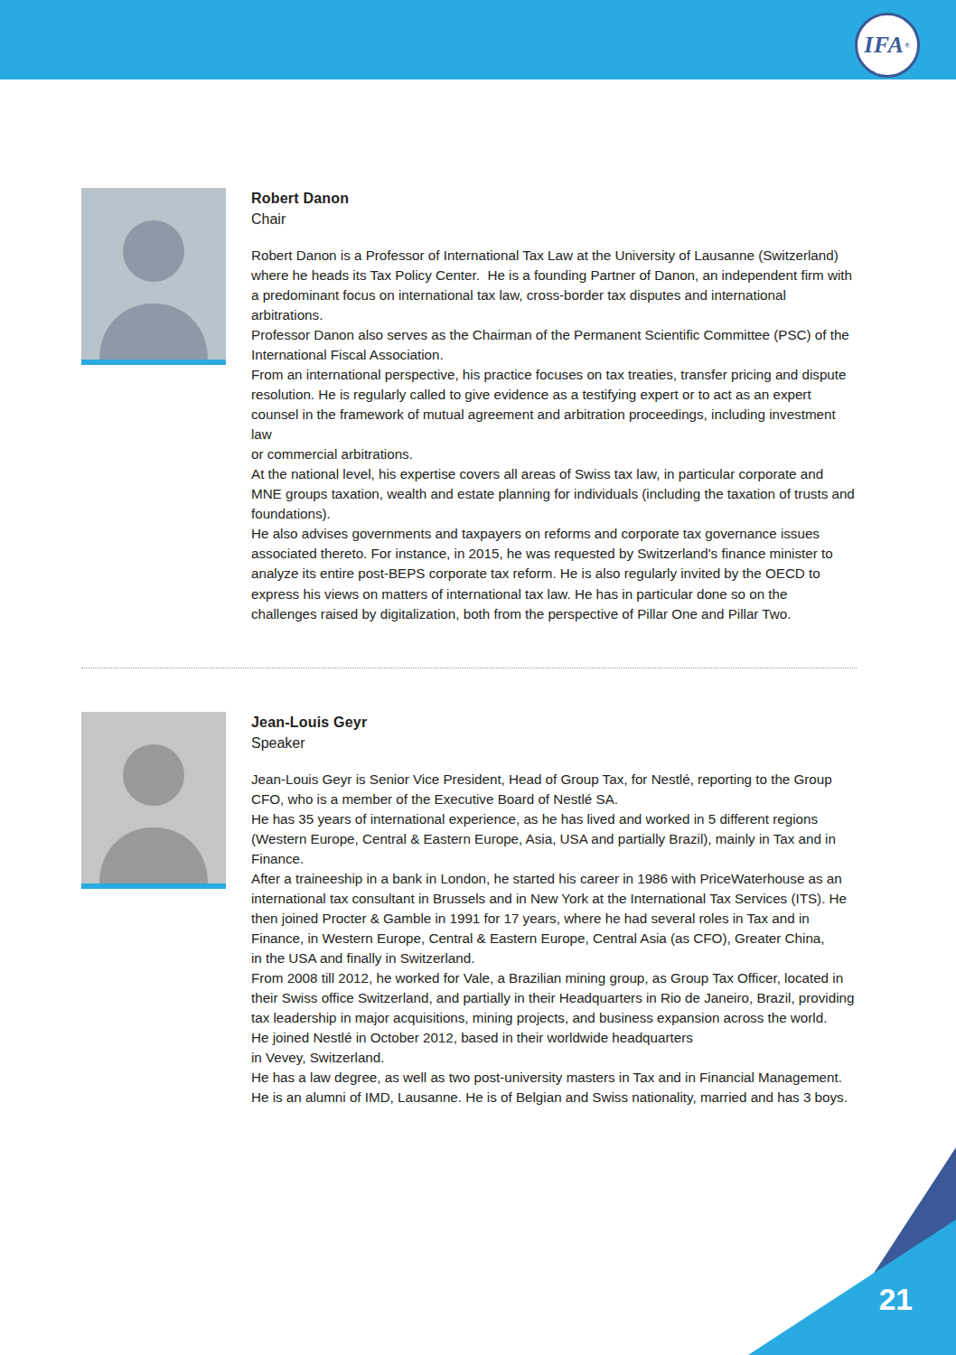IFA®
Robert Danon
Chair
Robert Danon is a Professor of International Tax Law at the University of Lausanne (Switzerland) where he heads its Tax Policy Center. He is a founding Partner of Danon, an independent firm with a predominant focus on international tax law, cross-border tax disputes and international arbitrations.
Professor Danon also serves as the Chairman of the Permanent Scientific Committee (PSC) of the International Fiscal Association.
From an international perspective, his practice focuses on tax treaties, transfer pricing and dispute resolution. He is regularly called to give evidence as a testifying expert or to act as an expert counsel in the framework of mutual agreement and arbitration proceedings, including investment law
or commercial arbitrations.
At the national level, his expertise covers all areas of Swiss tax law, in particular corporate and MNE groups taxation, wealth and estate planning for individuals (including the taxation of trusts and foundations).
He also advises governments and taxpayers on reforms and corporate tax governance issues associated thereto. For instance, in 2015, he was requested by Switzerland's finance minister to analyze its entire post-BEPS corporate tax reform. He is also regularly invited by the OECD to express his views on matters of international tax law. He has in particular done so on the challenges raised by digitalization, both from the perspective of Pillar One and Pillar Two.
Jean-Louis Geyr
Speaker
Jean-Louis Geyr is Senior Vice President, Head of Group Tax, for Nestlé, reporting to the Group CFO, who is a member of the Executive Board of Nestlé SA.
He has 35 years of international experience, as he has lived and worked in 5 different regions (Western Europe, Central & Eastern Europe, Asia, USA and partially Brazil), mainly in Tax and in Finance.
After a traineeship in a bank in London, he started his career in 1986 with PriceWaterhouse as an international tax consultant in Brussels and in New York at the International Tax Services (ITS). He then joined Procter & Gamble in 1991 for 17 years, where he had several roles in Tax and in Finance, in Western Europe, Central & Eastern Europe, Central Asia (as CFO), Greater China,
in the USA and finally in Switzerland.
From 2008 till 2012, he worked for Vale, a Brazilian mining group, as Group Tax Officer, located in their Swiss office Switzerland, and partially in their Headquarters in Rio de Janeiro, Brazil, providing tax leadership in major acquisitions, mining projects, and business expansion across the world.
He joined Nestlé in October 2012, based in their worldwide headquarters
in Vevey, Switzerland.
He has a law degree, as well as two post-university masters in Tax and in Financial Management. He is an alumni of IMD, Lausanne. He is of Belgian and Swiss nationality, married and has 3 boys.
21